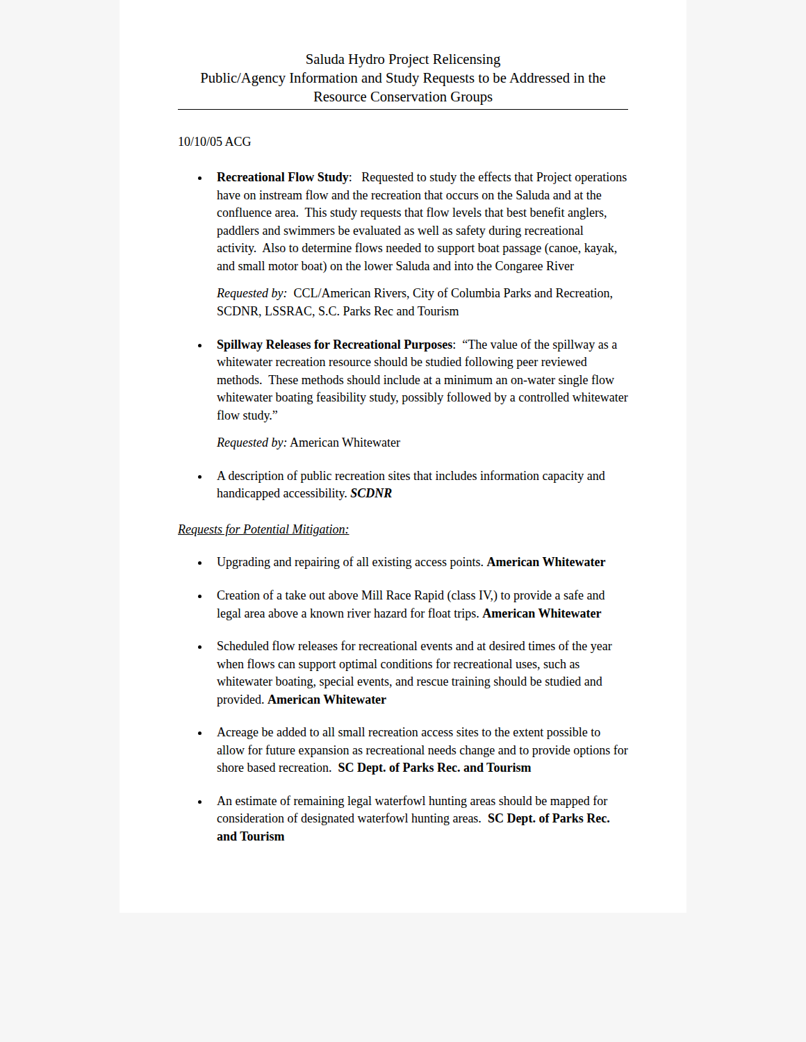Saluda Hydro Project Relicensing
Public/Agency Information and Study Requests to be Addressed in the
Resource Conservation Groups
10/10/05 ACG
Recreational Flow Study: Requested to study the effects that Project operations have on instream flow and the recreation that occurs on the Saluda and at the confluence area. This study requests that flow levels that best benefit anglers, paddlers and swimmers be evaluated as well as safety during recreational activity. Also to determine flows needed to support boat passage (canoe, kayak, and small motor boat) on the lower Saluda and into the Congaree River
Requested by: CCL/American Rivers, City of Columbia Parks and Recreation, SCDNR, LSSRAC, S.C. Parks Rec and Tourism
Spillway Releases for Recreational Purposes: “The value of the spillway as a whitewater recreation resource should be studied following peer reviewed methods. These methods should include at a minimum an on-water single flow whitewater boating feasibility study, possibly followed by a controlled whitewater flow study.”
Requested by: American Whitewater
A description of public recreation sites that includes information capacity and handicapped accessibility. SCDNR
Requests for Potential Mitigation:
Upgrading and repairing of all existing access points. American Whitewater
Creation of a take out above Mill Race Rapid (class IV,) to provide a safe and legal area above a known river hazard for float trips. American Whitewater
Scheduled flow releases for recreational events and at desired times of the year when flows can support optimal conditions for recreational uses, such as whitewater boating, special events, and rescue training should be studied and provided. American Whitewater
Acreage be added to all small recreation access sites to the extent possible to allow for future expansion as recreational needs change and to provide options for shore based recreation. SC Dept. of Parks Rec. and Tourism
An estimate of remaining legal waterfowl hunting areas should be mapped for consideration of designated waterfowl hunting areas. SC Dept. of Parks Rec. and Tourism